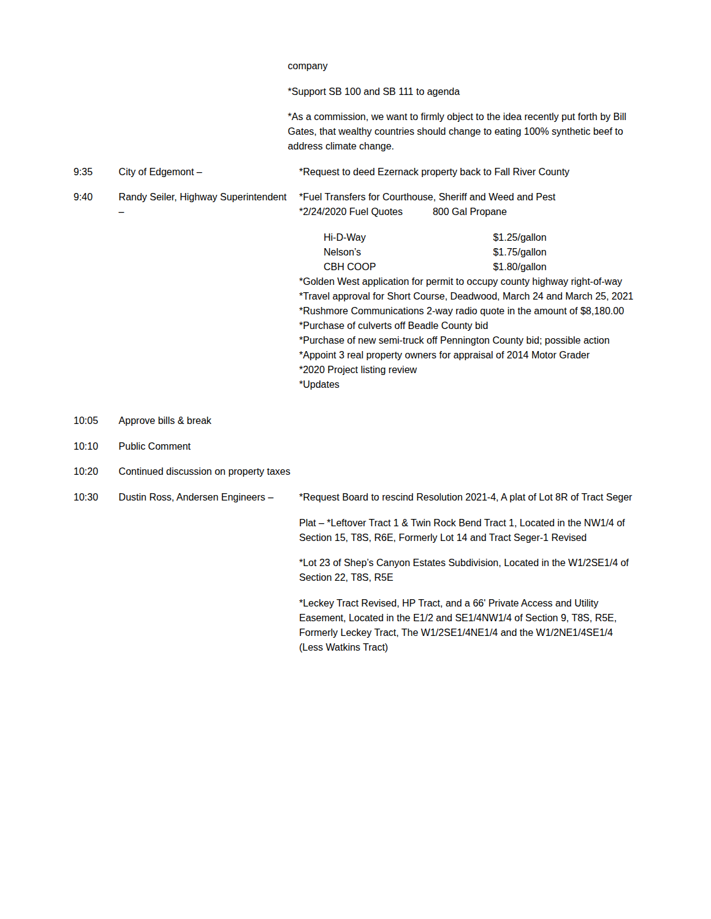company
*Support SB 100 and SB 111 to agenda
*As a commission, we want to firmly object to the idea recently put forth by Bill Gates, that wealthy countries should change to eating 100% synthetic beef to address climate change.
| 9:35 | City of Edgemont – | *Request to deed Ezernack property back to Fall River County |
| 9:40 | Randy Seiler, Highway Superintendent – | *Fuel Transfers for Courthouse, Sheriff and Weed and Pest *2/24/2020 Fuel Quotes 800 Gal Propane / Hi-D-Way / $1.25/gallon / / Nelson’s / $1.75/gallon / / CBH COOP / $1.80/gallon / *Golden West application for permit to occupy county highway right-of-way *Travel approval for Short Course, Deadwood, March 24 and March 25, 2021 *Rushmore Communications 2-way radio quote in the amount of $8,180.00 *Purchase of culverts off Beadle County bid *Purchase of new semi-truck off Pennington County bid; possible action *Appoint 3 real property owners for appraisal of 2014 Motor Grader *2020 Project listing review *Updates |
| 10:05 | Approve bills & break |
| 10:10 | Public Comment |
| 10:20 | Continued discussion on property taxes |
| 10:30 | Dustin Ross, Andersen Engineers – | *Request Board to rescind Resolution 2021-4, A plat of Lot 8R of Tract Seger Plat – *Leftover Tract 1 & Twin Rock Bend Tract 1, Located in the NW1/4 of Section 15, T8S, R6E, Formerly Lot 14 and Tract Seger-1 Revised *Lot 23 of Shep’s Canyon Estates Subdivision, Located in the W1/2SE1/4 of Section 22, T8S, R5E *Leckey Tract Revised, HP Tract, and a 66' Private Access and Utility Easement, Located in the E1/2 and SE1/4NW1/4 of Section 9, T8S, R5E, Formerly Leckey Tract, The W1/2SE1/4NE1/4 and the W1/2NE1/4SE1/4 (Less Watkins Tract) |